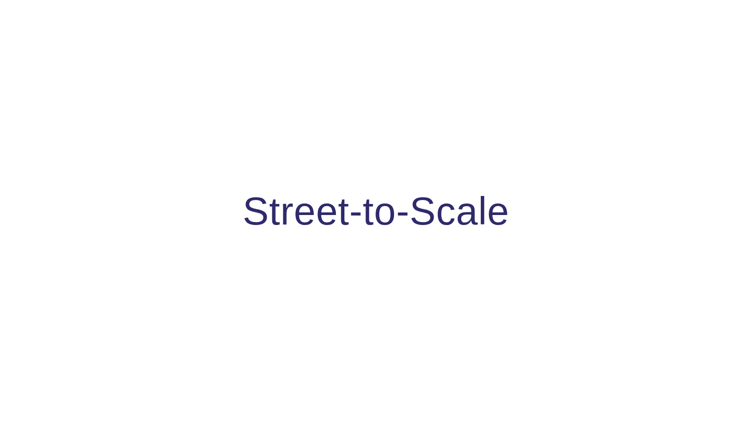Street-to-Scale